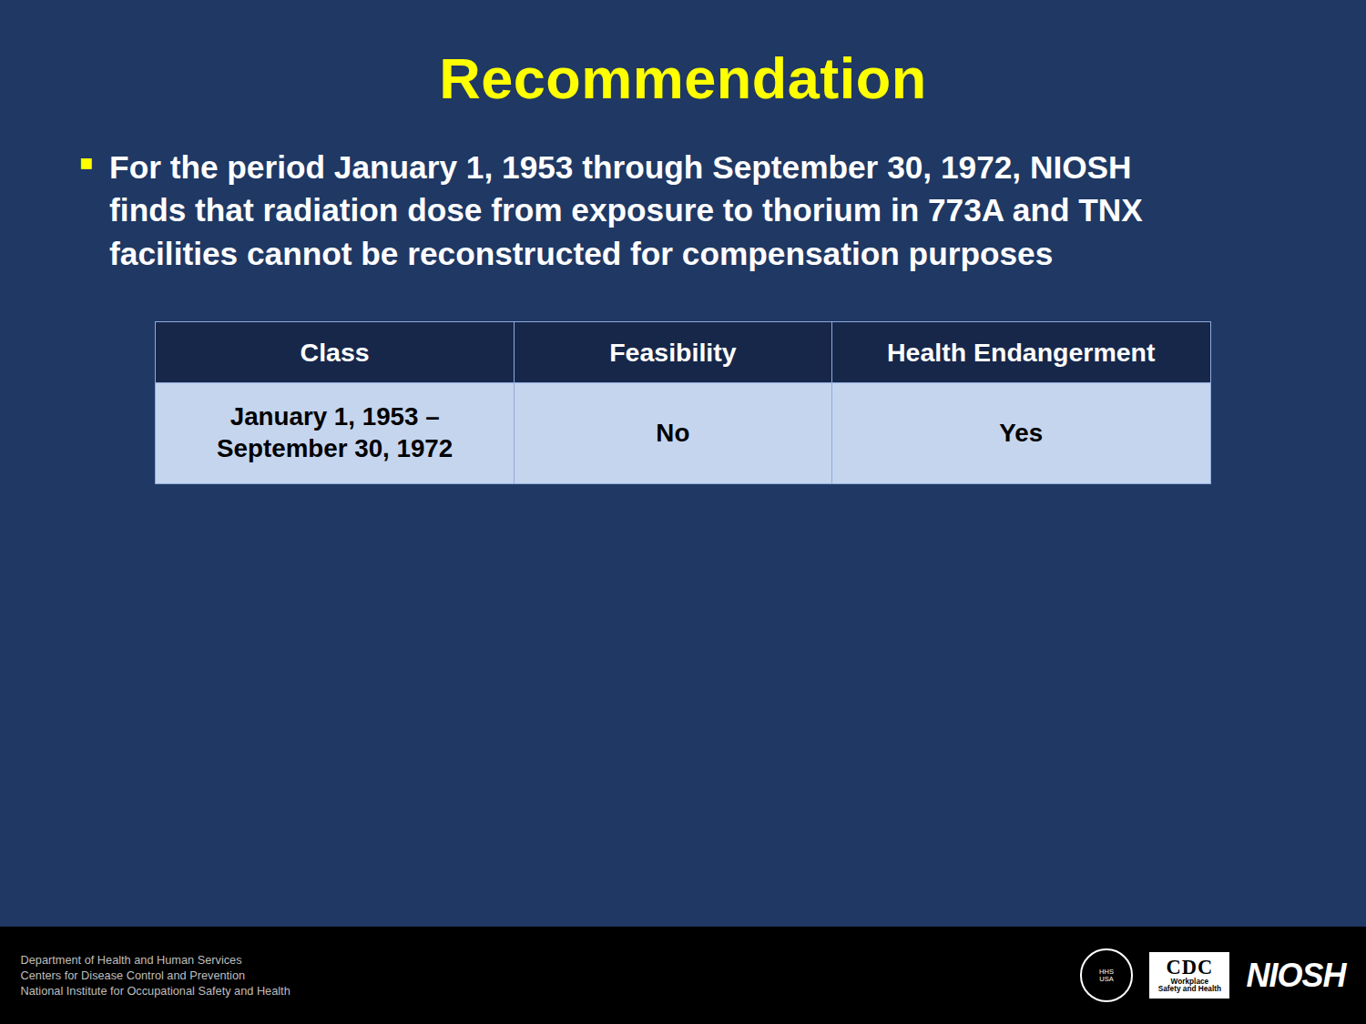Recommendation
■
For the period January 1, 1953 through September 30, 1972, NIOSH finds that radiation dose from exposure to thorium in 773A and TNX facilities cannot be reconstructed for compensation purposes
| Class | Feasibility | Health Endangerment |
| --- | --- | --- |
| January 1, 1953 – September 30, 1972 | No | Yes |
Department of Health and Human Services
Centers for Disease Control and Prevention
National Institute for Occupational Safety and Health
HHS
USA
CDC
Workplace
Safety and Health
NIOSH